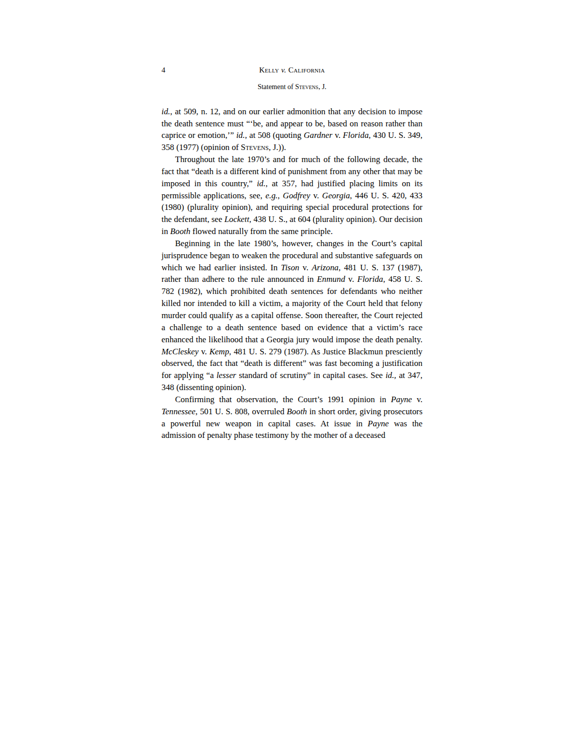4 Kelly v. California
Statement of Stevens, J.
id., at 509, n. 12, and on our earlier admonition that any decision to impose the death sentence must “‘be, and appear to be, based on reason rather than caprice or emotion,’” id., at 508 (quoting Gardner v. Florida, 430 U. S. 349, 358 (1977) (opinion of Stevens, J.)).
Throughout the late 1970’s and for much of the following decade, the fact that “death is a different kind of punishment from any other that may be imposed in this country,” id., at 357, had justified placing limits on its permissible applications, see, e.g., Godfrey v. Georgia, 446 U. S. 420, 433 (1980) (plurality opinion), and requiring special procedural protections for the defendant, see Lockett, 438 U. S., at 604 (plurality opinion). Our decision in Booth flowed naturally from the same principle.
Beginning in the late 1980’s, however, changes in the Court’s capital jurisprudence began to weaken the procedural and substantive safeguards on which we had earlier insisted. In Tison v. Arizona, 481 U. S. 137 (1987), rather than adhere to the rule announced in Enmund v. Florida, 458 U. S. 782 (1982), which prohibited death sentences for defendants who neither killed nor intended to kill a victim, a majority of the Court held that felony murder could qualify as a capital offense. Soon thereafter, the Court rejected a challenge to a death sentence based on evidence that a victim’s race enhanced the likelihood that a Georgia jury would impose the death penalty. McCleskey v. Kemp, 481 U. S. 279 (1987). As Justice Blackmun presciently observed, the fact that “death is different” was fast becoming a justification for applying “a lesser standard of scrutiny” in capital cases. See id., at 347, 348 (dissenting opinion).
Confirming that observation, the Court’s 1991 opinion in Payne v. Tennessee, 501 U. S. 808, overruled Booth in short order, giving prosecutors a powerful new weapon in capital cases. At issue in Payne was the admission of penalty phase testimony by the mother of a deceased